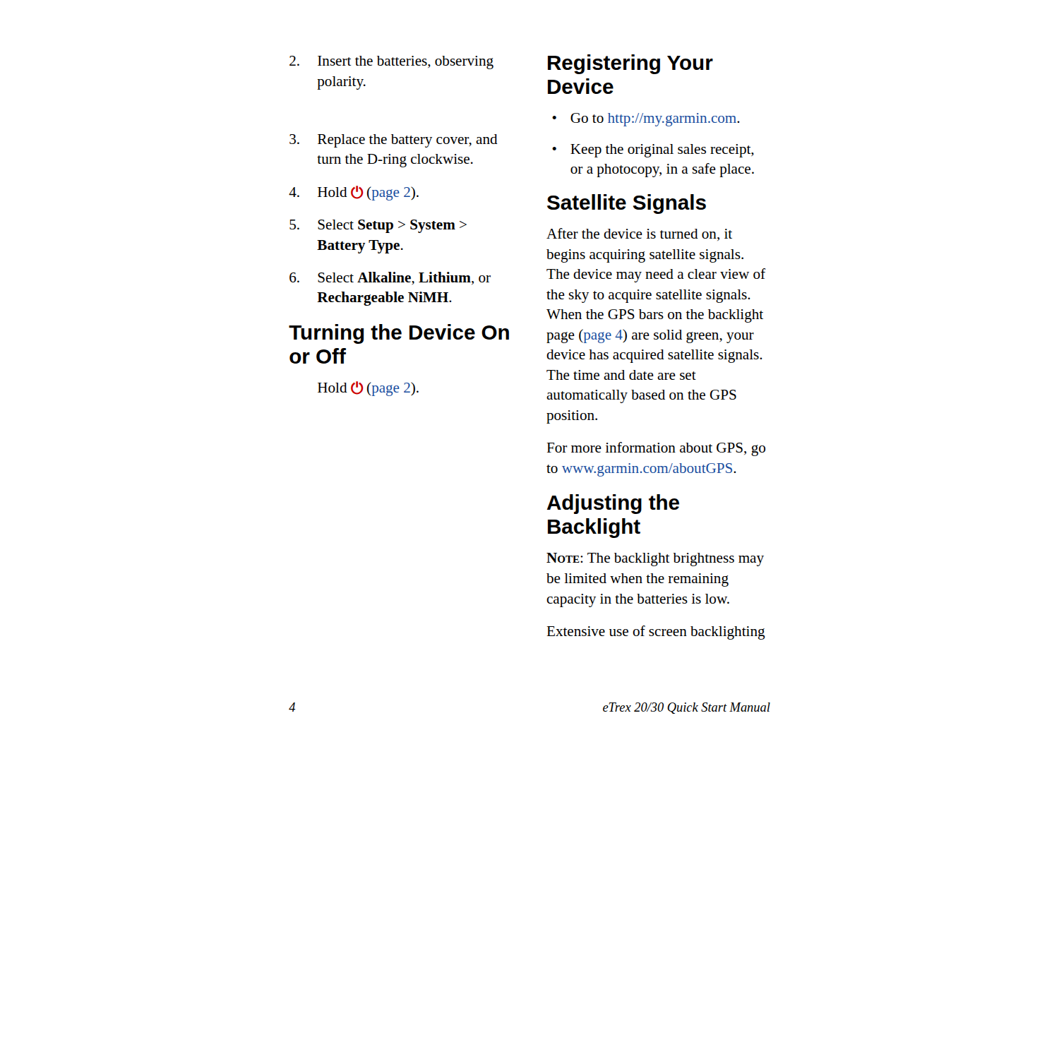2. Insert the batteries, observing polarity.
3. Replace the battery cover, and turn the D-ring clockwise.
4. Hold ⏻ (page 2).
5. Select Setup > System > Battery Type.
6. Select Alkaline, Lithium, or Rechargeable NiMH.
Turning the Device On or Off
Hold ⏻ (page 2).
Registering Your Device
Go to http://my.garmin.com.
Keep the original sales receipt, or a photocopy, in a safe place.
Satellite Signals
After the device is turned on, it begins acquiring satellite signals. The device may need a clear view of the sky to acquire satellite signals. When the GPS bars on the backlight page (page 4) are solid green, your device has acquired satellite signals. The time and date are set automatically based on the GPS position.
For more information about GPS, go to www.garmin.com/aboutGPS.
Adjusting the Backlight
Note: The backlight brightness may be limited when the remaining capacity in the batteries is low.
Extensive use of screen backlighting
4 eTrex 20/30 Quick Start Manual